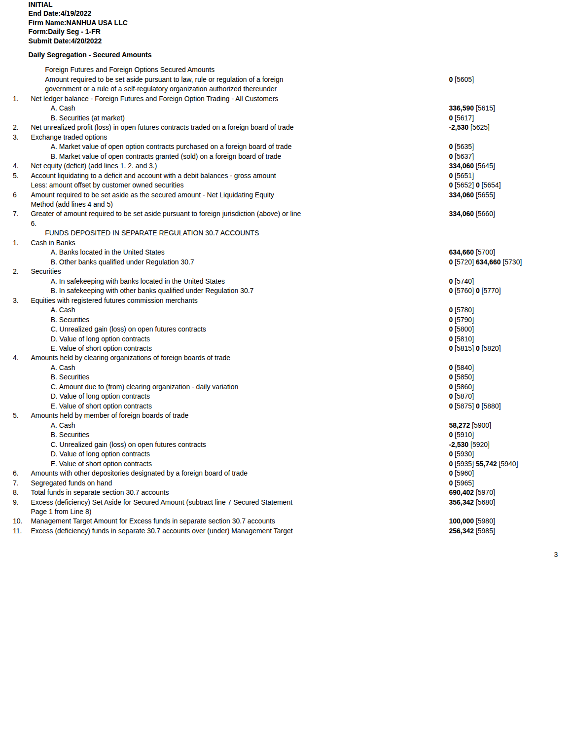INITIAL
End Date:4/19/2022
Firm Name:NANHUA USA LLC
Form:Daily Seg - 1-FR
Submit Date:4/20/2022
Daily Segregation - Secured Amounts
| | Foreign Futures and Foreign Options Secured Amounts | |
| | Amount required to be set aside pursuant to law, rule or regulation of a foreign | 0 [5605] |
| | government or a rule of a self-regulatory organization authorized thereunder | |
| 1. | Net ledger balance - Foreign Futures and Foreign Option Trading - All Customers | |
| | A. Cash | 336,590 [5615] |
| | B. Securities (at market) | 0 [5617] |
| 2. | Net unrealized profit (loss) in open futures contracts traded on a foreign board of trade | -2,530 [5625] |
| 3. | Exchange traded options | |
| | A. Market value of open option contracts purchased on a foreign board of trade | 0 [5635] |
| | B. Market value of open contracts granted (sold) on a foreign board of trade | 0 [5637] |
| 4. | Net equity (deficit) (add lines 1. 2. and 3.) | 334,060 [5645] |
| 5. | Account liquidating to a deficit and account with a debit balances - gross amount | 0 [5651] |
| | Less: amount offset by customer owned securities | 0 [5652] 0 [5654] |
| 6 | Amount required to be set aside as the secured amount - Net Liquidating Equity | 334,060 [5655] |
| | Method (add lines 4 and 5) | |
| 7. | Greater of amount required to be set aside pursuant to foreign jurisdiction (above) or line | 334,060 [5660] |
| | 6. | |
| | FUNDS DEPOSITED IN SEPARATE REGULATION 30.7 ACCOUNTS | |
| 1. | Cash in Banks | |
| | A. Banks located in the United States | 634,660 [5700] |
| | B. Other banks qualified under Regulation 30.7 | 0 [5720] 634,660 [5730] |
| 2. | Securities | |
| | A. In safekeeping with banks located in the United States | 0 [5740] |
| | B. In safekeeping with other banks qualified under Regulation 30.7 | 0 [5760] 0 [5770] |
| 3. | Equities with registered futures commission merchants | |
| | A. Cash | 0 [5780] |
| | B. Securities | 0 [5790] |
| | C. Unrealized gain (loss) on open futures contracts | 0 [5800] |
| | D. Value of long option contracts | 0 [5810] |
| | E. Value of short option contracts | 0 [5815] 0 [5820] |
| 4. | Amounts held by clearing organizations of foreign boards of trade | |
| | A. Cash | 0 [5840] |
| | B. Securities | 0 [5850] |
| | C. Amount due to (from) clearing organization - daily variation | 0 [5860] |
| | D. Value of long option contracts | 0 [5870] |
| | E. Value of short option contracts | 0 [5875] 0 [5880] |
| 5. | Amounts held by member of foreign boards of trade | |
| | A. Cash | 58,272 [5900] |
| | B. Securities | 0 [5910] |
| | C. Unrealized gain (loss) on open futures contracts | -2,530 [5920] |
| | D. Value of long option contracts | 0 [5930] |
| | E. Value of short option contracts | 0 [5935] 55,742 [5940] |
| 6. | Amounts with other depositories designated by a foreign board of trade | 0 [5960] |
| 7. | Segregated funds on hand | 0 [5965] |
| 8. | Total funds in separate section 30.7 accounts | 690,402 [5970] |
| 9. | Excess (deficiency) Set Aside for Secured Amount (subtract line 7 Secured Statement | 356,342 [5680] |
| | Page 1 from Line 8) | |
| 10. | Management Target Amount for Excess funds in separate section 30.7 accounts | 100,000 [5980] |
| 11. | Excess (deficiency) funds in separate 30.7 accounts over (under) Management Target | 256,342 [5985] |
3